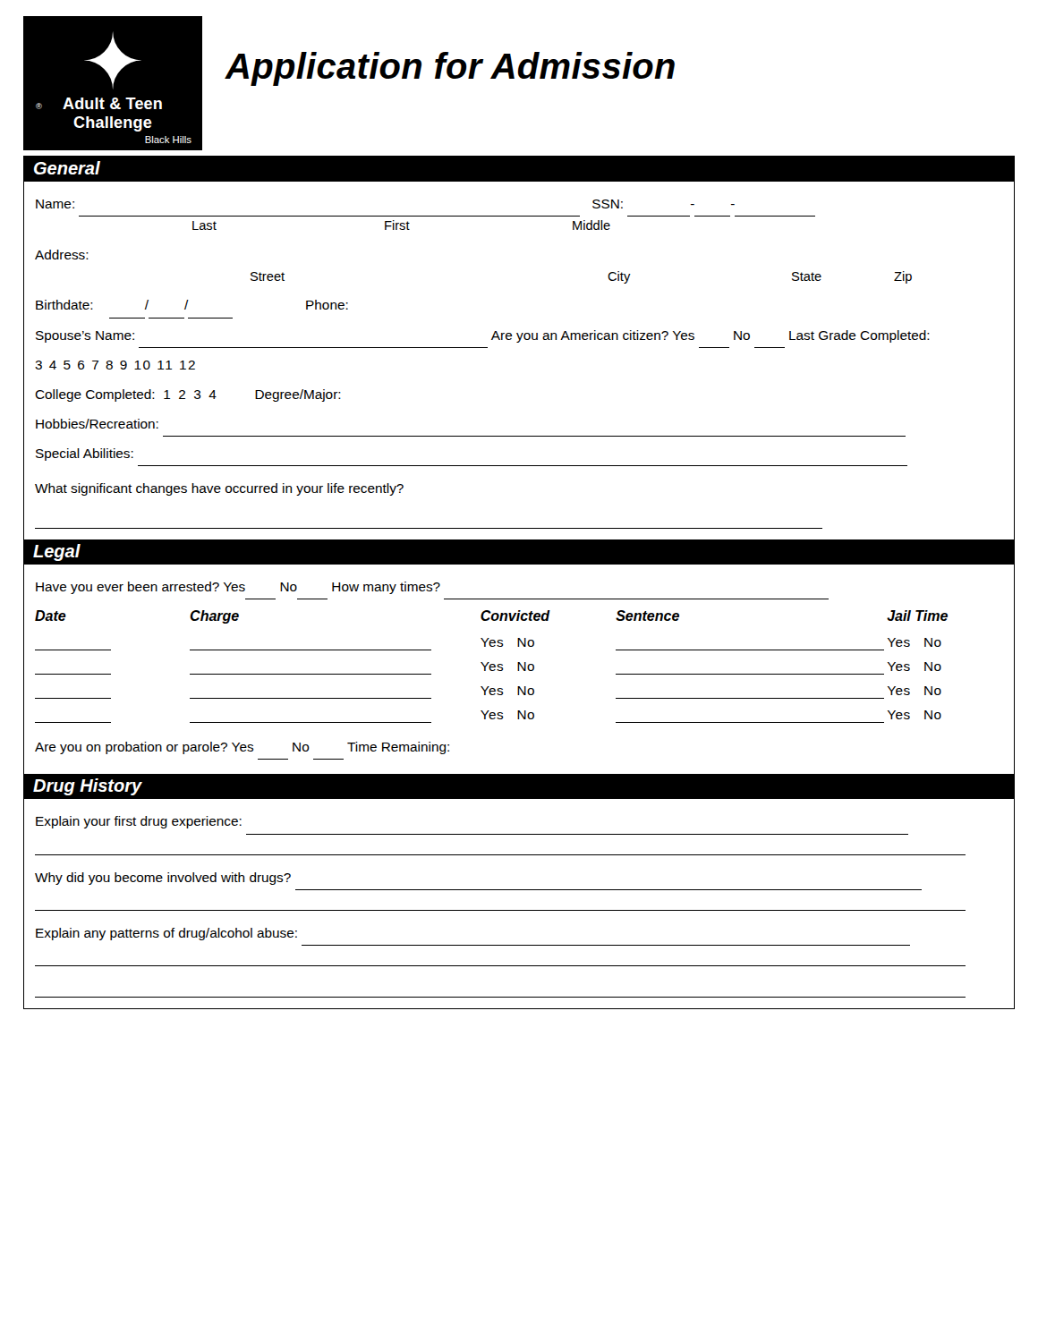✦
®
Adult & Teen Challenge
Black Hills
Application for Admission
General
Name: SSN: - -
Last First Middle
Address:
Street City State Zip
Birthdate: / / Phone:
Spouse’s Name: Are you an American citizen? Yes No Last Grade Completed:
3 4 5 6 7 8 9 10 11 12
College Completed: 1 2 3 4 Degree/Major:
Hobbies/Recreation:
Special Abilities:
What significant changes have occurred in your life recently?
Legal
Have you ever been arrested? Yes No How many times?
| Date | Charge | Convicted | Sentence | Jail Time |
| --- | --- | --- | --- | --- |
| | | Yes No | | Yes No |
| | | Yes No | | Yes No |
| | | Yes No | | Yes No |
| | | Yes No | | Yes No |
Are you on probation or parole? Yes No Time Remaining:
Drug History
Explain your first drug experience:
Why did you become involved with drugs?
Explain any patterns of drug/alcohol abuse: